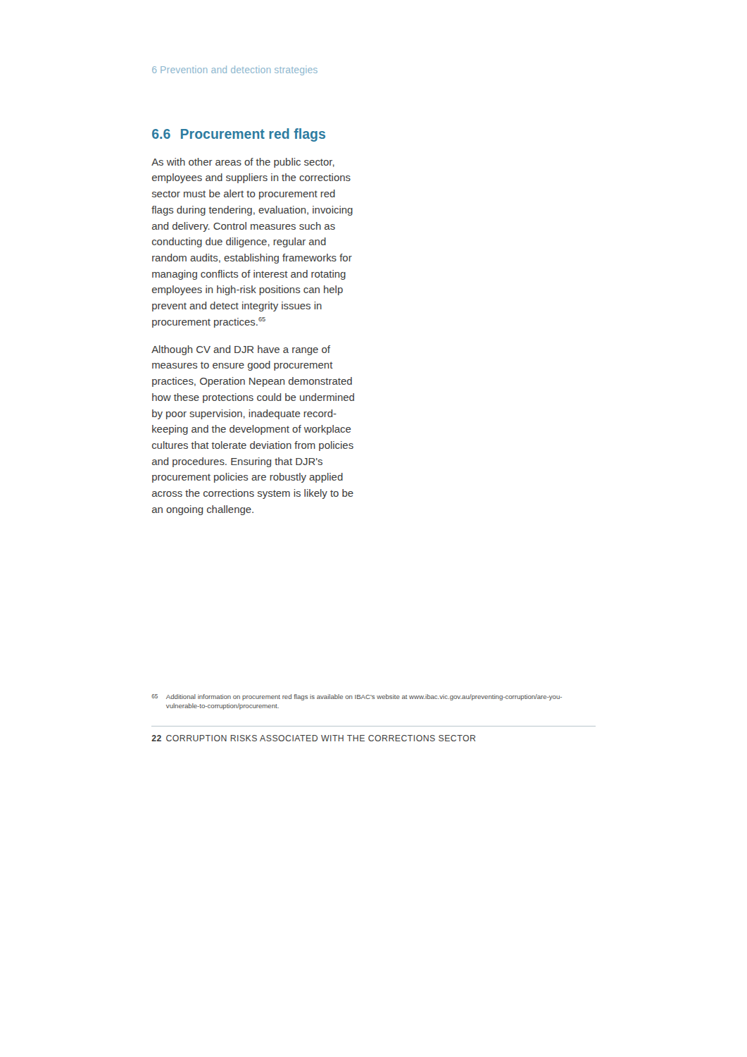6 Prevention and detection strategies
6.6 Procurement red flags
As with other areas of the public sector, employees and suppliers in the corrections sector must be alert to procurement red flags during tendering, evaluation, invoicing and delivery. Control measures such as conducting due diligence, regular and random audits, establishing frameworks for managing conflicts of interest and rotating employees in high-risk positions can help prevent and detect integrity issues in procurement practices.65
Although CV and DJR have a range of measures to ensure good procurement practices, Operation Nepean demonstrated how these protections could be undermined by poor supervision, inadequate record-keeping and the development of workplace cultures that tolerate deviation from policies and procedures. Ensuring that DJR's procurement policies are robustly applied across the corrections system is likely to be an ongoing challenge.
65
Additional information on procurement red flags is available on IBAC's website at www.ibac.vic.gov.au/preventing-corruption/are-you-vulnerable-to-corruption/procurement.
22 Corruption risks associated with the corrections sector